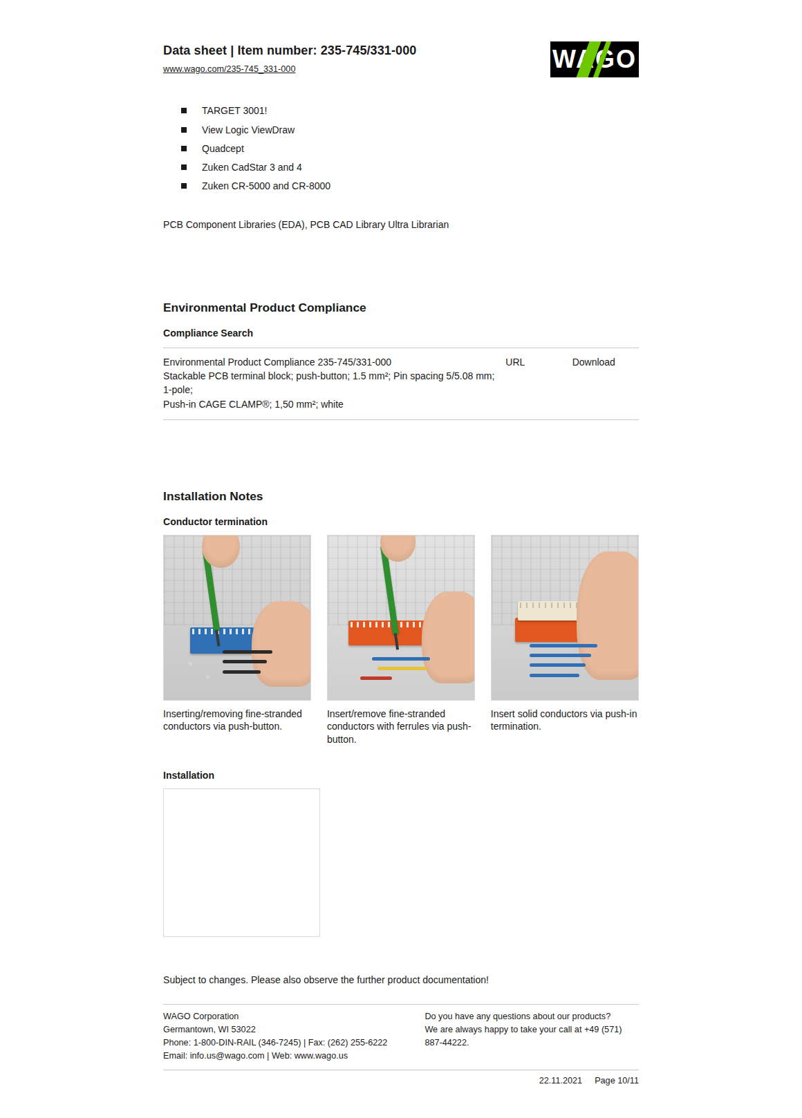Data sheet | Item number: 235-745/331-000
www.wago.com/235-745_331-000
WAGO
TARGET 3001!
View Logic ViewDraw
Quadcept
Zuken CadStar 3 and 4
Zuken CR-5000 and CR-8000
PCB Component Libraries (EDA), PCB CAD Library Ultra Librarian
Environmental Product Compliance
Compliance Search
| Environmental Product Compliance 235-745/331-000 Stackable PCB terminal block; push-button; 1.5 mm²; Pin spacing 5/5.08 mm; 1-pole; Push-in CAGE CLAMP®; 1,50 mm²; white | URL | Download |
Installation Notes
Conductor termination
Inserting/removing fine-stranded conductors via push-button.
Insert/remove fine-stranded conductors with ferrules via push-button.
Insert solid conductors via push-in termination.
Installation
Subject to changes. Please also observe the further product documentation!
WAGO Corporation
Germantown, WI 53022
Phone: 1-800-DIN-RAIL (346-7245) | Fax: (262) 255-6222
Email: info.us@wago.com | Web: www.wago.us
Do you have any questions about our products?
We are always happy to take your call at +49 (571) 887-44222.
22.11.2021 Page 10/11